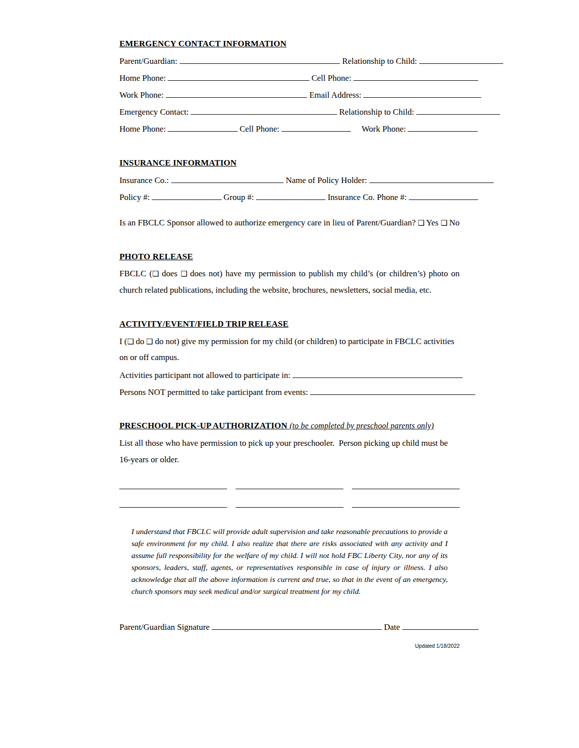EMERGENCY CONTACT INFORMATION
Parent/Guardian: Relationship to Child: Home Phone: Cell Phone: Work Phone: Email Address: Emergency Contact: Relationship to Child: Home Phone: Cell Phone: Work Phone:
INSURANCE INFORMATION
Insurance Co.: Name of Policy Holder: Policy #: Group #: Insurance Co. Phone #:
Is an FBCLC Sponsor allowed to authorize emergency care in lieu of Parent/Guardian? ❑ Yes ❑ No
PHOTO RELEASE
FBCLC (❑ does ❑ does not) have my permission to publish my child’s (or children’s) photo on church related publications, including the website, brochures, newsletters, social media, etc.
ACTIVITY/EVENT/FIELD TRIP RELEASE
I (❑ do ❑ do not) give my permission for my child (or children) to participate in FBCLC activities on or off campus.
Activities participant not allowed to participate in: Persons NOT permitted to take participant from events:
PRESCHOOL PICK-UP AUTHORIZATION (to be completed by preschool parents only)
List all those who have permission to pick up your preschooler. Person picking up child must be 16-years or older.
I understand that FBCLC will provide adult supervision and take reasonable precautions to provide a safe environment for my child. I also realize that there are risks associated with any activity and I assume full responsibility for the welfare of my child. I will not hold FBC Liberty City, nor any of its sponsors, leaders, staff, agents, or representatives responsible in case of injury or illness. I also acknowledge that all the above information is current and true, so that in the event of an emergency, church sponsors may seek medical and/or surgical treatment for my child.
Parent/Guardian Signature Date
Updated 1/18/2022